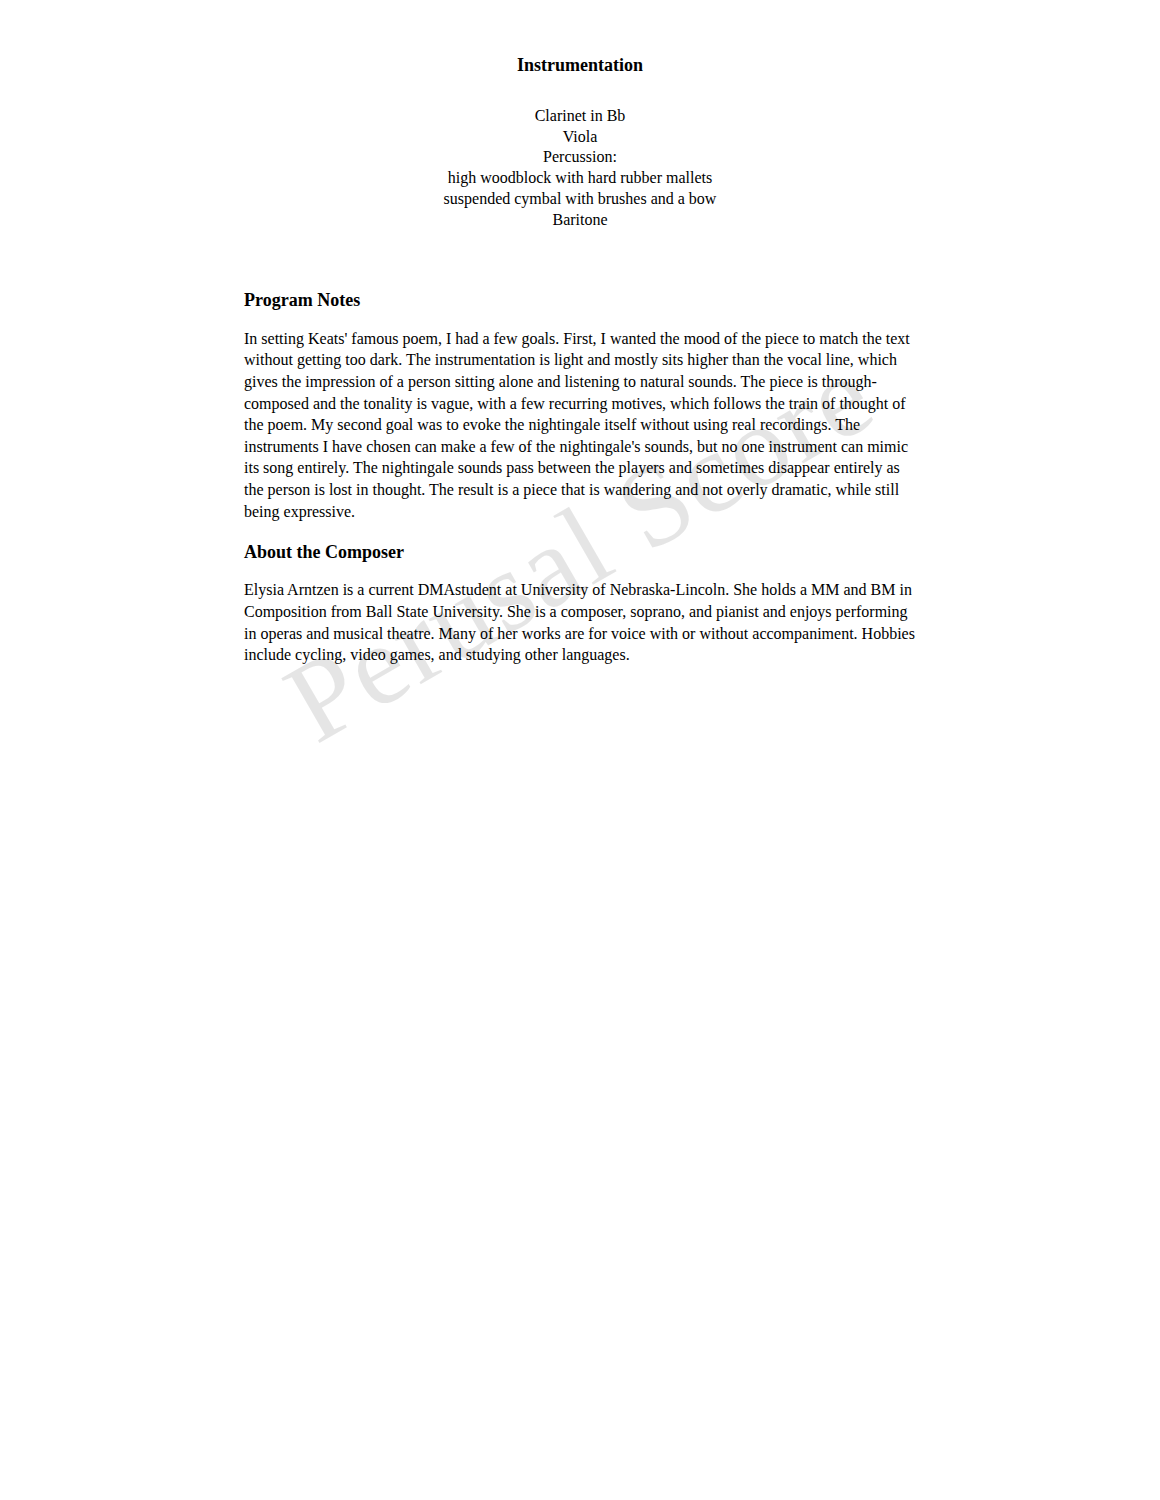Perusal Score
Instrumentation
Clarinet in Bb
Viola
Percussion:
high woodblock with hard rubber mallets
suspended cymbal with brushes and a bow
Baritone
Program Notes
In setting Keats' famous poem, I had a few goals. First, I wanted the mood of the piece to match the text without getting too dark. The instrumentation is light and mostly sits higher than the vocal line, which gives the impression of a person sitting alone and listening to natural sounds. The piece is through-composed and the tonality is vague, with a few recurring motives, which follows the train of thought of the poem. My second goal was to evoke the nightingale itself without using real recordings. The instruments I have chosen can make a few of the nightingale's sounds, but no one instrument can mimic its song entirely. The nightingale sounds pass between the players and sometimes disappear entirely as the person is lost in thought. The result is a piece that is wandering and not overly dramatic, while still being expressive.
About the Composer
Elysia Arntzen is a current DMAstudent at University of Nebraska-Lincoln. She holds a MM and BM in Composition from Ball State University. She is a composer, soprano, and pianist and enjoys performing in operas and musical theatre. Many of her works are for voice with or without accompaniment. Hobbies include cycling, video games, and studying other languages.